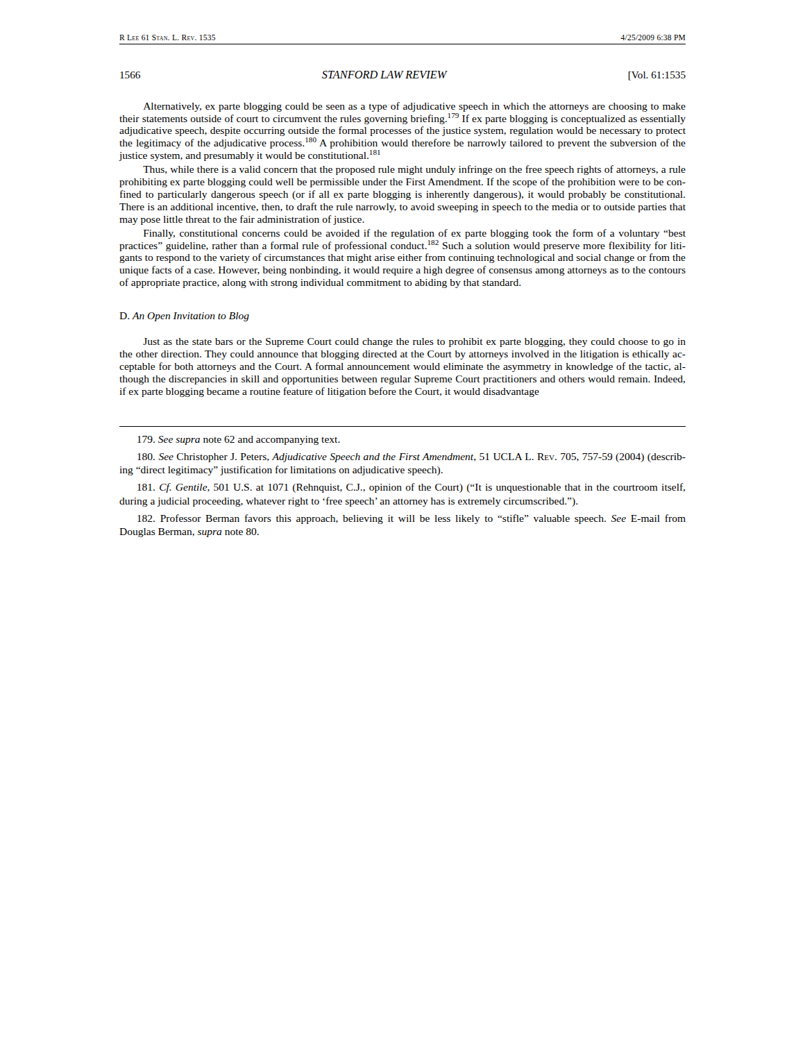R Lee 61 Stan. L. Rev. 1535 4/25/2009 6:38 PM
1566 STANFORD LAW REVIEW [Vol. 61:1535
Alternatively, ex parte blogging could be seen as a type of adjudicative speech in which the attorneys are choosing to make their statements outside of court to circumvent the rules governing briefing.179 If ex parte blogging is conceptualized as essentially adjudicative speech, despite occurring outside the formal processes of the justice system, regulation would be necessary to protect the legitimacy of the adjudicative process.180 A prohibition would therefore be narrowly tailored to prevent the subversion of the justice system, and presumably it would be constitutional.181
Thus, while there is a valid concern that the proposed rule might unduly infringe on the free speech rights of attorneys, a rule prohibiting ex parte blogging could well be permissible under the First Amendment. If the scope of the prohibition were to be confined to particularly dangerous speech (or if all ex parte blogging is inherently dangerous), it would probably be constitutional. There is an additional incentive, then, to draft the rule narrowly, to avoid sweeping in speech to the media or to outside parties that may pose little threat to the fair administration of justice.
Finally, constitutional concerns could be avoided if the regulation of ex parte blogging took the form of a voluntary “best practices” guideline, rather than a formal rule of professional conduct.182 Such a solution would preserve more flexibility for litigants to respond to the variety of circumstances that might arise either from continuing technological and social change or from the unique facts of a case. However, being nonbinding, it would require a high degree of consensus among attorneys as to the contours of appropriate practice, along with strong individual commitment to abiding by that standard.
D. An Open Invitation to Blog
Just as the state bars or the Supreme Court could change the rules to prohibit ex parte blogging, they could choose to go in the other direction. They could announce that blogging directed at the Court by attorneys involved in the litigation is ethically acceptable for both attorneys and the Court. A formal announcement would eliminate the asymmetry in knowledge of the tactic, although the discrepancies in skill and opportunities between regular Supreme Court practitioners and others would remain. Indeed, if ex parte blogging became a routine feature of litigation before the Court, it would disadvantage
179. See supra note 62 and accompanying text.
180. See Christopher J. Peters, Adjudicative Speech and the First Amendment, 51 UCLA L. Rev. 705, 757-59 (2004) (describing “direct legitimacy” justification for limitations on adjudicative speech).
181. Cf. Gentile, 501 U.S. at 1071 (Rehnquist, C.J., opinion of the Court) (“It is unquestionable that in the courtroom itself, during a judicial proceeding, whatever right to ‘free speech’ an attorney has is extremely circumscribed.”).
182. Professor Berman favors this approach, believing it will be less likely to “stifle” valuable speech. See E-mail from Douglas Berman, supra note 80.